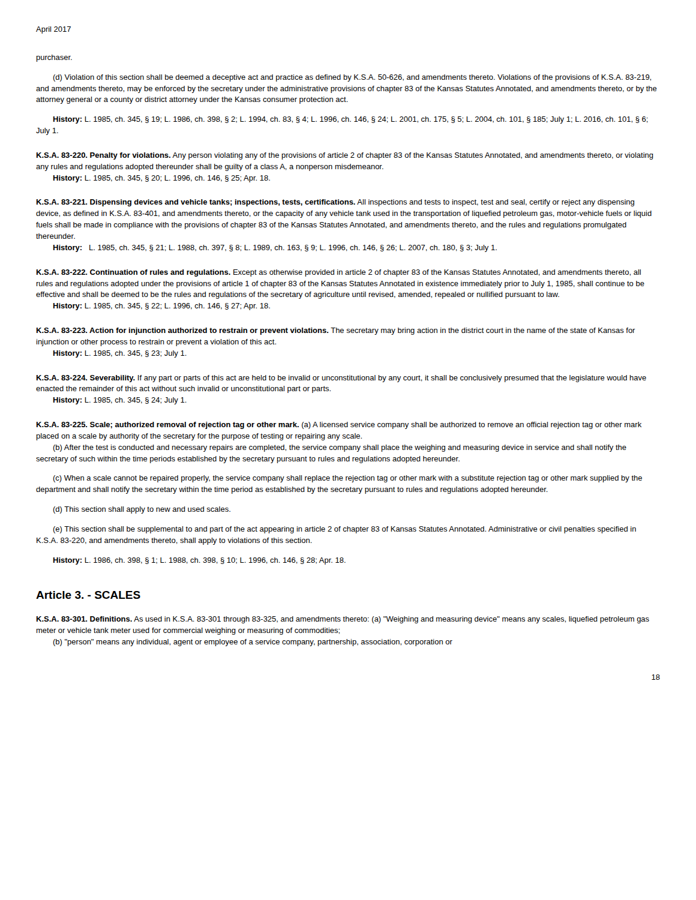April 2017
purchaser.
(d) Violation of this section shall be deemed a deceptive act and practice as defined by K.S.A. 50-626, and amendments thereto. Violations of the provisions of K.S.A. 83-219, and amendments thereto, may be enforced by the secretary under the administrative provisions of chapter 83 of the Kansas Statutes Annotated, and amendments thereto, or by the attorney general or a county or district attorney under the Kansas consumer protection act.
History: L. 1985, ch. 345, § 19; L. 1986, ch. 398, § 2; L. 1994, ch. 83, § 4; L. 1996, ch. 146, § 24; L. 2001, ch. 175, § 5; L. 2004, ch. 101, § 185; July 1; L. 2016, ch. 101, § 6; July 1.
K.S.A. 83-220. Penalty for violations. Any person violating any of the provisions of article 2 of chapter 83 of the Kansas Statutes Annotated, and amendments thereto, or violating any rules and regulations adopted thereunder shall be guilty of a class A, a nonperson misdemeanor.
History: L. 1985, ch. 345, § 20; L. 1996, ch. 146, § 25; Apr. 18.
K.S.A. 83-221. Dispensing devices and vehicle tanks; inspections, tests, certifications. All inspections and tests to inspect, test and seal, certify or reject any dispensing device, as defined in K.S.A. 83-401, and amendments thereto, or the capacity of any vehicle tank used in the transportation of liquefied petroleum gas, motor-vehicle fuels or liquid fuels shall be made in compliance with the provisions of chapter 83 of the Kansas Statutes Annotated, and amendments thereto, and the rules and regulations promulgated thereunder.
History: L. 1985, ch. 345, § 21; L. 1988, ch. 397, § 8; L. 1989, ch. 163, § 9; L. 1996, ch. 146, § 26; L. 2007, ch. 180, § 3; July 1.
K.S.A. 83-222. Continuation of rules and regulations. Except as otherwise provided in article 2 of chapter 83 of the Kansas Statutes Annotated, and amendments thereto, all rules and regulations adopted under the provisions of article 1 of chapter 83 of the Kansas Statutes Annotated in existence immediately prior to July 1, 1985, shall continue to be effective and shall be deemed to be the rules and regulations of the secretary of agriculture until revised, amended, repealed or nullified pursuant to law.
History: L. 1985, ch. 345, § 22; L. 1996, ch. 146, § 27; Apr. 18.
K.S.A. 83-223. Action for injunction authorized to restrain or prevent violations. The secretary may bring action in the district court in the name of the state of Kansas for injunction or other process to restrain or prevent a violation of this act.
History: L. 1985, ch. 345, § 23; July 1.
K.S.A. 83-224. Severability. If any part or parts of this act are held to be invalid or unconstitutional by any court, it shall be conclusively presumed that the legislature would have enacted the remainder of this act without such invalid or unconstitutional part or parts.
History: L. 1985, ch. 345, § 24; July 1.
K.S.A. 83-225. Scale; authorized removal of rejection tag or other mark. (a) A licensed service company shall be authorized to remove an official rejection tag or other mark placed on a scale by authority of the secretary for the purpose of testing or repairing any scale.
(b) After the test is conducted and necessary repairs are completed, the service company shall place the weighing and measuring device in service and shall notify the secretary of such within the time periods established by the secretary pursuant to rules and regulations adopted hereunder.
(c) When a scale cannot be repaired properly, the service company shall replace the rejection tag or other mark with a substitute rejection tag or other mark supplied by the department and shall notify the secretary within the time period as established by the secretary pursuant to rules and regulations adopted hereunder.
(d) This section shall apply to new and used scales.
(e) This section shall be supplemental to and part of the act appearing in article 2 of chapter 83 of Kansas Statutes Annotated. Administrative or civil penalties specified in K.S.A. 83-220, and amendments thereto, shall apply to violations of this section.
History: L. 1986, ch. 398, § 1; L. 1988, ch. 398, § 10; L. 1996, ch. 146, § 28; Apr. 18.
Article 3. - SCALES
K.S.A. 83-301. Definitions. As used in K.S.A. 83-301 through 83-325, and amendments thereto: (a) "Weighing and measuring device" means any scales, liquefied petroleum gas meter or vehicle tank meter used for commercial weighing or measuring of commodities;
(b) "person" means any individual, agent or employee of a service company, partnership, association, corporation or
18